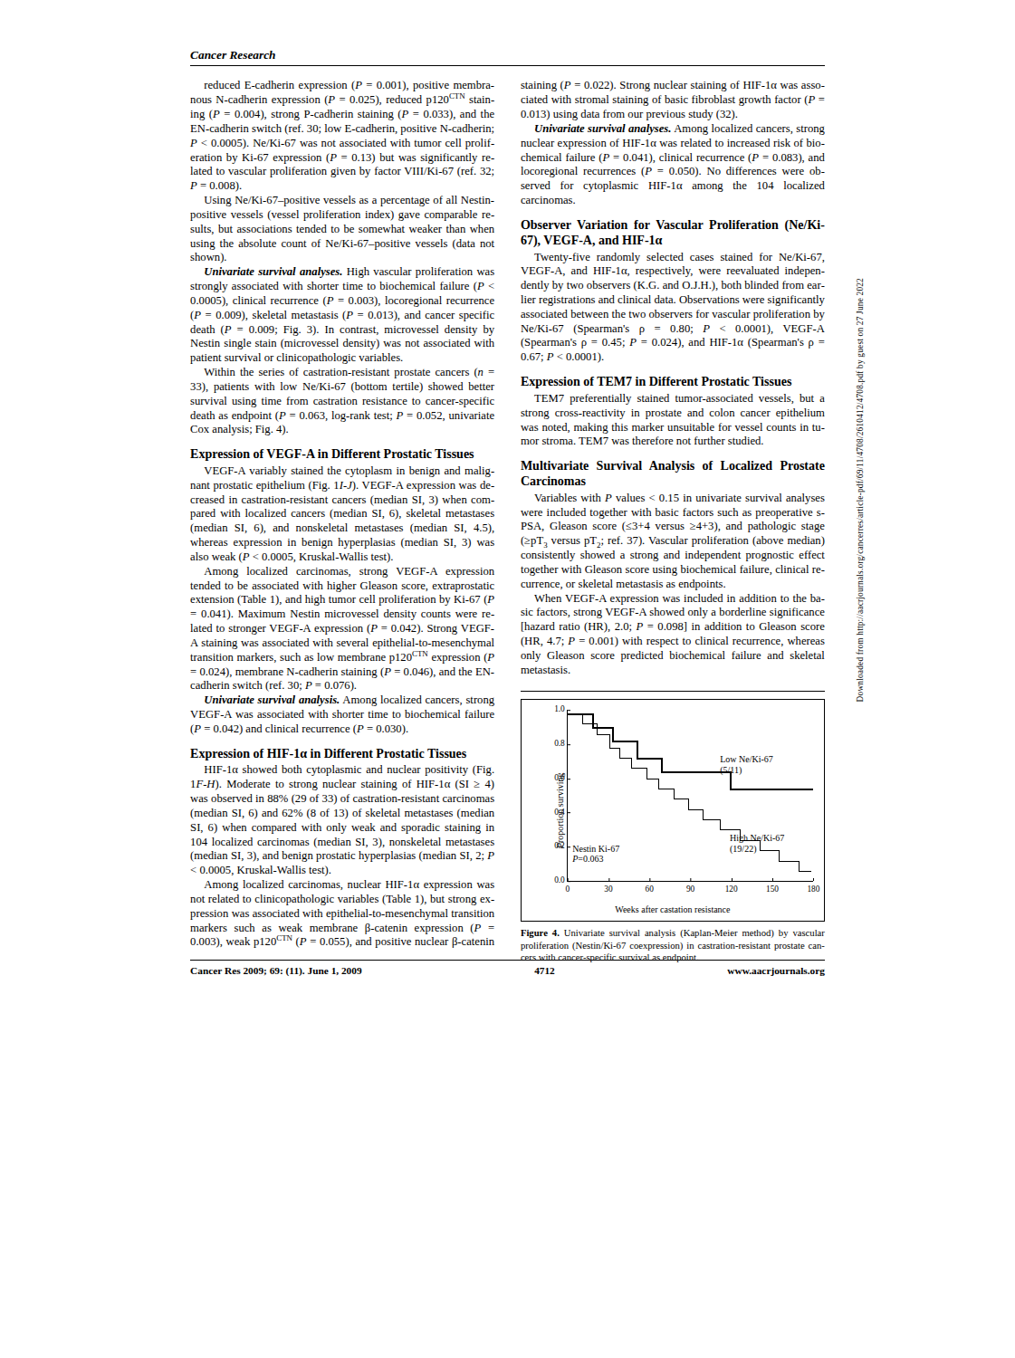Cancer Research
reduced E-cadherin expression (P = 0.001), positive membranous N-cadherin expression (P = 0.025), reduced p120CTN staining (P = 0.004), strong P-cadherin staining (P = 0.033), and the EN-cadherin switch (ref. 30; low E-cadherin, positive N-cadherin; P < 0.0005). Ne/Ki-67 was not associated with tumor cell proliferation by Ki-67 expression (P = 0.13) but was significantly related to vascular proliferation given by factor VIII/Ki-67 (ref. 32; P = 0.008).
Using Ne/Ki-67–positive vessels as a percentage of all Nestin-positive vessels (vessel proliferation index) gave comparable results, but associations tended to be somewhat weaker than when using the absolute count of Ne/Ki-67–positive vessels (data not shown).
Univariate survival analyses. High vascular proliferation was strongly associated with shorter time to biochemical failure (P < 0.0005), clinical recurrence (P = 0.003), locoregional recurrence (P = 0.009), skeletal metastasis (P = 0.013), and cancer specific death (P = 0.009; Fig. 3). In contrast, microvessel density by Nestin single stain (microvessel density) was not associated with patient survival or clinicopathologic variables.
Within the series of castration-resistant prostate cancers (n = 33), patients with low Ne/Ki-67 (bottom tertile) showed better survival using time from castration resistance to cancer-specific death as endpoint (P = 0.063, log-rank test; P = 0.052, univariate Cox analysis; Fig. 4).
Expression of VEGF-A in Different Prostatic Tissues
VEGF-A variably stained the cytoplasm in benign and malignant prostatic epithelium (Fig. 1I-J). VEGF-A expression was decreased in castration-resistant cancers (median SI, 3) when compared with localized cancers (median SI, 6), skeletal metastases (median SI, 6), and nonskeletal metastases (median SI, 4.5), whereas expression in benign hyperplasias (median SI, 3) was also weak (P < 0.0005, Kruskal-Wallis test).
Among localized carcinomas, strong VEGF-A expression tended to be associated with higher Gleason score, extraprostatic extension (Table 1), and high tumor cell proliferation by Ki-67 (P = 0.041). Maximum Nestin microvessel density counts were related to stronger VEGF-A expression (P = 0.042). Strong VEGF-A staining was associated with several epithelial-to-mesenchymal transition markers, such as low membrane p120CTN expression (P = 0.024), membrane N-cadherin staining (P = 0.046), and the EN-cadherin switch (ref. 30; P = 0.076).
Univariate survival analysis. Among localized cancers, strong VEGF-A was associated with shorter time to biochemical failure (P = 0.042) and clinical recurrence (P = 0.030).
Expression of HIF-1α in Different Prostatic Tissues
HIF-1α showed both cytoplasmic and nuclear positivity (Fig. 1F-H). Moderate to strong nuclear staining of HIF-1α (SI ≥ 4) was observed in 88% (29 of 33) of castration-resistant carcinomas (median SI, 6) and 62% (8 of 13) of skeletal metastases (median SI, 6) when compared with only weak and sporadic staining in 104 localized carcinomas (median SI, 3), nonskeletal metastases (median SI, 3), and benign prostatic hyperplasias (median SI, 2; P < 0.0005, Kruskal-Wallis test).
Among localized carcinomas, nuclear HIF-1α expression was not related to clinicopathologic variables (Table 1), but strong expression was associated with epithelial-to-mesenchymal transition markers such as weak membrane β-catenin expression (P = 0.003), weak p120CTN (P = 0.055), and positive nuclear β-catenin staining (P = 0.022). Strong nuclear staining of HIF-1α was associated with stromal staining of basic fibroblast growth factor (P = 0.013) using data from our previous study (32).
Univariate survival analyses. Among localized cancers, strong nuclear expression of HIF-1α was related to increased risk of biochemical failure (P = 0.041), clinical recurrence (P = 0.083), and locoregional recurrences (P = 0.050). No differences were observed for cytoplasmic HIF-1α among the 104 localized carcinomas.
Observer Variation for Vascular Proliferation (Ne/Ki-67), VEGF-A, and HIF-1α
Twenty-five randomly selected cases stained for Ne/Ki-67, VEGF-A, and HIF-1α, respectively, were reevaluated independently by two observers (K.G. and O.J.H.), both blinded from earlier registrations and clinical data. Observations were significantly associated between the two observers for vascular proliferation by Ne/Ki-67 (Spearman's ρ = 0.80; P < 0.0001), VEGF-A (Spearman's ρ = 0.45; P = 0.024), and HIF-1α (Spearman's ρ = 0.67; P < 0.0001).
Expression of TEM7 in Different Prostatic Tissues
TEM7 preferentially stained tumor-associated vessels, but a strong cross-reactivity in prostate and colon cancer epithelium was noted, making this marker unsuitable for vessel counts in tumor stroma. TEM7 was therefore not further studied.
Multivariate Survival Analysis of Localized Prostate Carcinomas
Variables with P values < 0.15 in univariate survival analyses were included together with basic factors such as preoperative s-PSA, Gleason score (≤3+4 versus ≥4+3), and pathologic stage (≥pT3 versus pT2; ref. 37). Vascular proliferation (above median) consistently showed a strong and independent prognostic effect together with Gleason score using biochemical failure, clinical recurrence, or skeletal metastasis as endpoints.
When VEGF-A expression was included in addition to the basic factors, strong VEGF-A showed only a borderline significance [hazard ratio (HR), 2.0; P = 0.098] in addition to Gleason score (HR, 4.7; P = 0.001) with respect to clinical recurrence, whereas only Gleason score predicted biochemical failure and skeletal metastasis.
Proportion surviving
1.0
0.8
0.6
0.4
0.2
0.0
0
30
60
90
120
150
180
Low Ne/Ki-67
(5/11)
High Ne/Ki-67
(19/22)
Nestin Ki-67
P=0.063
Weeks after castation resistance
Figure 4. Univariate survival analysis (Kaplan-Meier method) by vascular proliferation (Nestin/Ki-67 coexpression) in castration-resistant prostate cancers with cancer-specific survival as endpoint.
Downloaded from http://aacrjournals.org/cancerres/article-pdf/69/11/4708/2610412/4708.pdf by guest on 27 June 2022
Cancer Res 2009; 69: (11). June 1, 2009
4712
www.aacrjournals.org